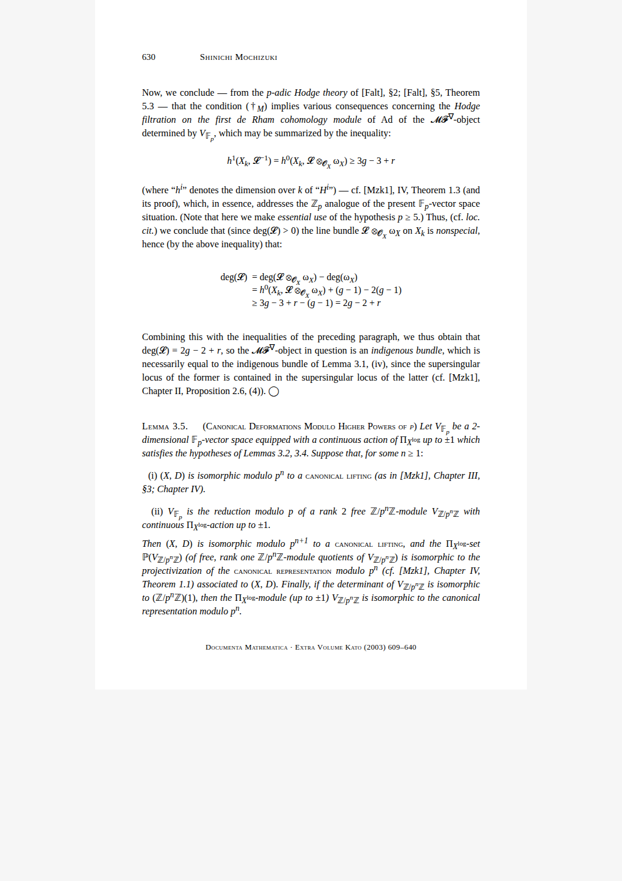630 Shinichi Mochizuki
Now, we conclude — from the p-adic Hodge theory of [Falt], §2; [Falt], §5, Theorem 5.3 — that the condition (†M) implies various consequences concerning the Hodge filtration on the first de Rham cohomology module of Ad of the 𝓜𝓕∇-object determined by V𝔽p, which may be summarized by the inequality:
h1(Xk, 𝓛−1) = h0(Xk, 𝓛 ⊗𝓞X ωX) ≥ 3g − 3 + r
(where “hi” denotes the dimension over k of “Hi”) — cf. [Mzk1], IV, Theorem 1.3 (and its proof), which, in essence, addresses the ℤp analogue of the present 𝔽p-vector space situation. (Note that here we make essential use of the hypothesis p ≥ 5.) Thus, (cf. loc. cit.) we conclude that (since deg(𝓛) > 0) the line bundle 𝓛 ⊗𝓞X ωX on Xk is nonspecial, hence (by the above inequality) that:
| deg(𝓛) | = | deg(𝓛 ⊗ 𝓞 X ω X ) − deg(ω X ) |
| | = | h 0 ( X k , 𝓛 ⊗ 𝓞 X ω X ) + ( g − 1) − 2( g − 1) |
| | ≥ | 3 g − 3 + r − ( g − 1) = 2 g − 2 + r |
Combining this with the inequalities of the preceding paragraph, we thus obtain that deg(𝓛) = 2g − 2 + r, so the 𝓜𝓕∇-object in question is an indigenous bundle, which is necessarily equal to the indigenous bundle of Lemma 3.1, (iv), since the supersingular locus of the former is contained in the supersingular locus of the latter (cf. [Mzk1], Chapter II, Proposition 2.6, (4)). ◯
Lemma 3.5. (Canonical Deformations Modulo Higher Powers of p) Let V𝔽p be a 2-dimensional 𝔽p-vector space equipped with a continuous action of ΠXlog up to ±1 which satisfies the hypotheses of Lemmas 3.2, 3.4. Suppose that, for some n ≥ 1:
(i) (X, D) is isomorphic modulo pn to a canonical lifting (as in [Mzk1], Chapter III, §3; Chapter IV).
(ii) V𝔽p is the reduction modulo p of a rank 2 free ℤ/pn ℤ-module Vℤ/pn ℤ with continuous ΠXlog-action up to ±1.
Then (X, D) is isomorphic modulo pn+1 to a canonical lifting, and the ΠXlog-set ℙ(Vℤ/pn ℤ) (of free, rank one ℤ/pn ℤ-module quotients of Vℤ/pn ℤ) is isomorphic to the projectivization of the canonical representation modulo pn (cf. [Mzk1], Chapter IV, Theorem 1.1) associated to (X, D). Finally, if the determinant of Vℤ/pn ℤ is isomorphic to (ℤ/pn ℤ)(1), then the ΠXlog-module (up to ±1) Vℤ/pn ℤ is isomorphic to the canonical representation modulo pn.
Documenta Mathematica · Extra Volume Kato (2003) 609–640